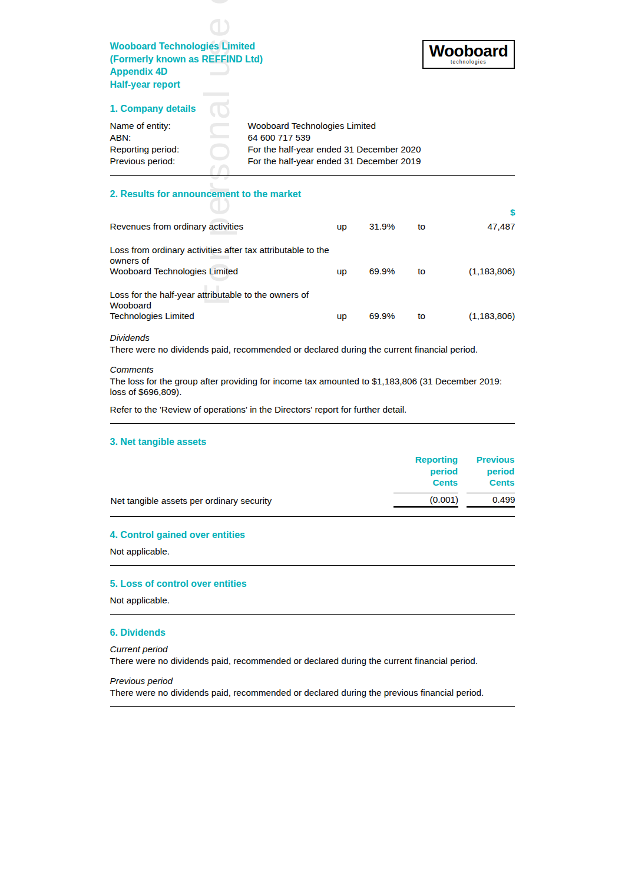For personal use only
Wooboard Technologies Limited
(Formerly known as REFFIND Ltd)
Appendix 4D
Half-year report
Wooboard
technologies
1. Company details
| Name of entity: | Wooboard Technologies Limited |
| ABN: | 64 600 717 539 |
| Reporting period: | For the half-year ended 31 December 2020 |
| Previous period: | For the half-year ended 31 December 2019 |
2. Results for announcement to the market
| | | | | $ |
| Revenues from ordinary activities | up | 31.9% | to | 47,487 |
| Loss from ordinary activities after tax attributable to the owners of Wooboard Technologies Limited | up | 69.9% | to | (1,183,806) |
| Loss for the half-year attributable to the owners of Wooboard Technologies Limited | up | 69.9% | to | (1,183,806) |
Dividends
There were no dividends paid, recommended or declared during the current financial period.
Comments
The loss for the group after providing for income tax amounted to $1,183,806 (31 December 2019: loss of $696,809).
Refer to the 'Review of operations' in the Directors' report for further detail.
3. Net tangible assets
| | | Reporting period Cents | | Previous period Cents |
| --- | --- | --- | --- | --- |
| Net tangible assets per ordinary security | | (0.001) | | 0.499 |
4. Control gained over entities
Not applicable.
5. Loss of control over entities
Not applicable.
6. Dividends
Current period
There were no dividends paid, recommended or declared during the current financial period.
Previous period
There were no dividends paid, recommended or declared during the previous financial period.